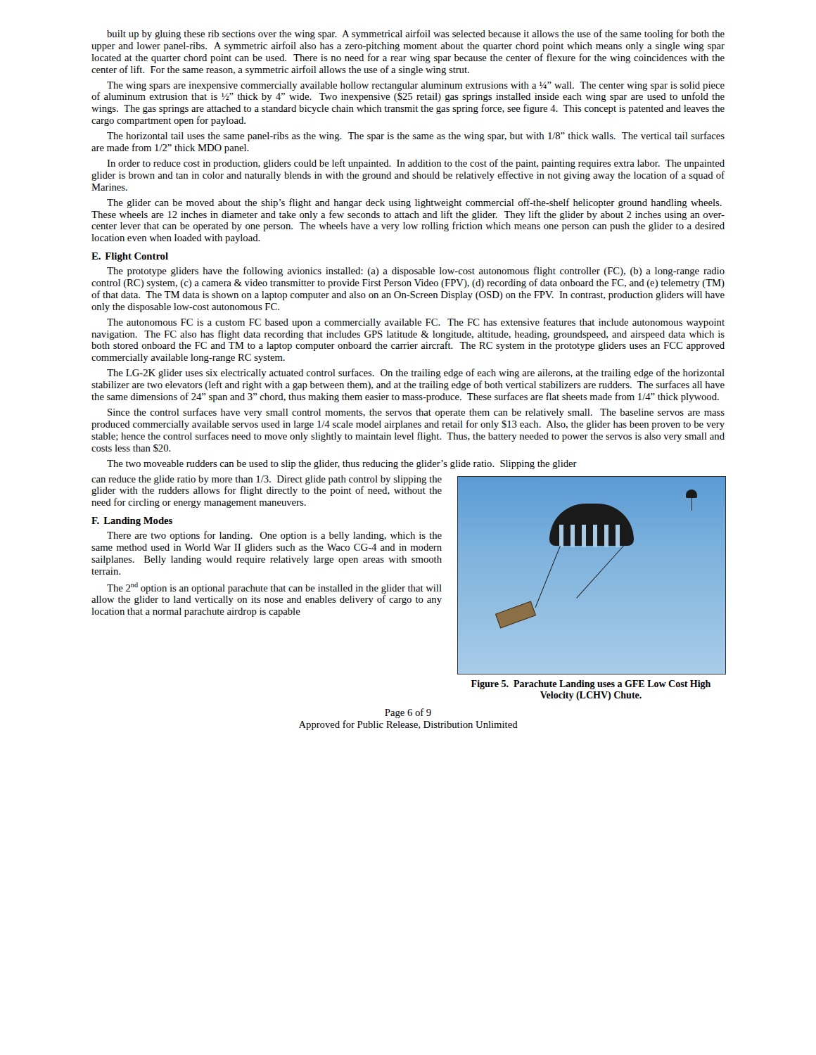built up by gluing these rib sections over the wing spar. A symmetrical airfoil was selected because it allows the use of the same tooling for both the upper and lower panel-ribs. A symmetric airfoil also has a zero-pitching moment about the quarter chord point which means only a single wing spar located at the quarter chord point can be used. There is no need for a rear wing spar because the center of flexure for the wing coincidences with the center of lift. For the same reason, a symmetric airfoil allows the use of a single wing strut.
The wing spars are inexpensive commercially available hollow rectangular aluminum extrusions with a ¼” wall. The center wing spar is solid piece of aluminum extrusion that is ½” thick by 4” wide. Two inexpensive ($25 retail) gas springs installed inside each wing spar are used to unfold the wings. The gas springs are attached to a standard bicycle chain which transmit the gas spring force, see figure 4. This concept is patented and leaves the cargo compartment open for payload.
The horizontal tail uses the same panel-ribs as the wing. The spar is the same as the wing spar, but with 1/8” thick walls. The vertical tail surfaces are made from 1/2” thick MDO panel.
In order to reduce cost in production, gliders could be left unpainted. In addition to the cost of the paint, painting requires extra labor. The unpainted glider is brown and tan in color and naturally blends in with the ground and should be relatively effective in not giving away the location of a squad of Marines.
The glider can be moved about the ship’s flight and hangar deck using lightweight commercial off-the-shelf helicopter ground handling wheels. These wheels are 12 inches in diameter and take only a few seconds to attach and lift the glider. They lift the glider by about 2 inches using an over-center lever that can be operated by one person. The wheels have a very low rolling friction which means one person can push the glider to a desired location even when loaded with payload.
E. Flight Control
The prototype gliders have the following avionics installed: (a) a disposable low-cost autonomous flight controller (FC), (b) a long-range radio control (RC) system, (c) a camera & video transmitter to provide First Person Video (FPV), (d) recording of data onboard the FC, and (e) telemetry (TM) of that data. The TM data is shown on a laptop computer and also on an On-Screen Display (OSD) on the FPV. In contrast, production gliders will have only the disposable low-cost autonomous FC.
The autonomous FC is a custom FC based upon a commercially available FC. The FC has extensive features that include autonomous waypoint navigation. The FC also has flight data recording that includes GPS latitude & longitude, altitude, heading, groundspeed, and airspeed data which is both stored onboard the FC and TM to a laptop computer onboard the carrier aircraft. The RC system in the prototype gliders uses an FCC approved commercially available long-range RC system.
The LG-2K glider uses six electrically actuated control surfaces. On the trailing edge of each wing are ailerons, at the trailing edge of the horizontal stabilizer are two elevators (left and right with a gap between them), and at the trailing edge of both vertical stabilizers are rudders. The surfaces all have the same dimensions of 24” span and 3” chord, thus making them easier to mass-produce. These surfaces are flat sheets made from 1/4” thick plywood.
Since the control surfaces have very small control moments, the servos that operate them can be relatively small. The baseline servos are mass produced commercially available servos used in large 1/4 scale model airplanes and retail for only $13 each. Also, the glider has been proven to be very stable; hence the control surfaces need to move only slightly to maintain level flight. Thus, the battery needed to power the servos is also very small and costs less than $20.
The two moveable rudders can be used to slip the glider, thus reducing the glider’s glide ratio. Slipping the glider
Figure 5. Parachute Landing uses a GFE Low Cost High Velocity (LCHV) Chute.
can reduce the glide ratio by more than 1/3. Direct glide path control by slipping the glider with the rudders allows for flight directly to the point of need, without the need for circling or energy management maneuvers.
F. Landing Modes
There are two options for landing. One option is a belly landing, which is the same method used in World War II gliders such as the Waco CG-4 and in modern sailplanes. Belly landing would require relatively large open areas with smooth terrain.
The 2nd option is an optional parachute that can be installed in the glider that will allow the glider to land vertically on its nose and enables delivery of cargo to any location that a normal parachute airdrop is capable
Page 6 of 9
Approved for Public Release, Distribution Unlimited